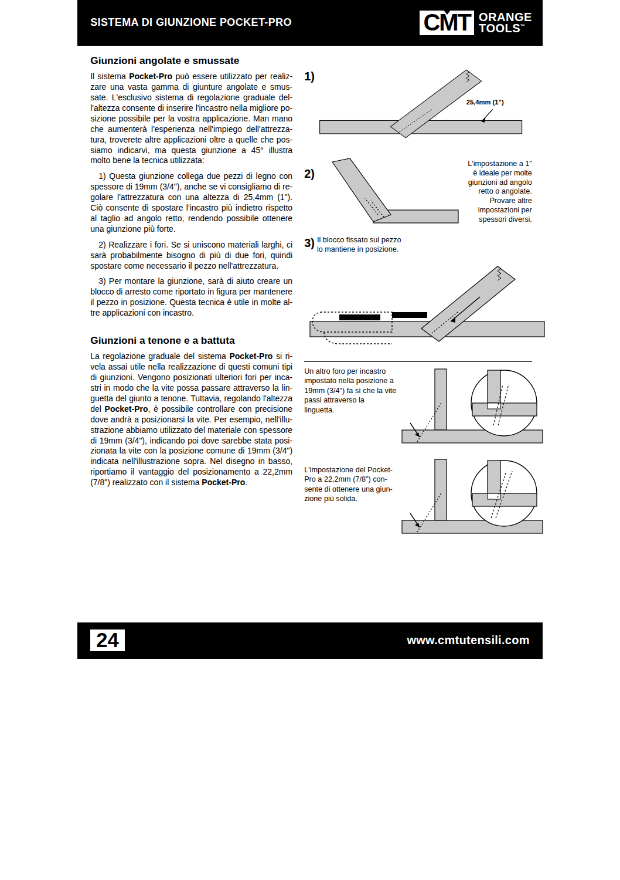Sistema di giunzione Pocket-Pro
CMT
ORANGETOOLS™
Giunzioni angolate e smussate
Il sistema Pocket-Pro può essere utilizzato per realizzare una vasta gamma di giunture angolate e smussate. L'esclusivo sistema di regolazione graduale dell'altezza consente di inserire l'incastro nella migliore posizione possibile per la vostra applicazione. Man mano che aumenterà l'esperienza nell'impiego dell'attrezzatura, troverete altre applicazioni oltre a quelle che possiamo indicarvi, ma questa giunzione a 45° illustra molto bene la tecnica utilizzata:
1) Questa giunzione collega due pezzi di legno con spessore di 19mm (3/4"), anche se vi consigliamo di regolare l'attrezzatura con una altezza di 25,4mm (1"). Ciò consente di spostare l'incastro più indietro rispetto al taglio ad angolo retto, rendendo possibile ottenere una giunzione più forte.
2) Realizzare i fori. Se si uniscono materiali larghi, ci sarà probabilmente bisogno di più di due fori, quindi spostare come necessario il pezzo nell'attrezzatura.
3) Per montare la giunzione, sarà di aiuto creare un blocco di arresto come riportato in figura per mantenere il pezzo in posizione. Questa tecnica è utile in molte altre applicazioni con incastro.
Giunzioni a tenone e a battuta
La regolazione graduale del sistema Pocket-Pro si rivela assai utile nella realizzazione di questi comuni tipi di giunzioni. Vengono posizionati ulteriori fori per incastri in modo che la vite possa passare attraverso la linguetta del giunto a tenone. Tuttavia, regolando l'altezza del Pocket-Pro, è possibile controllare con precisione dove andrà a posizionarsi la vite. Per esempio, nell'illustrazione abbiamo utilizzato del materiale con spessore di 19mm (3/4"), indicando poi dove sarebbe stata posizionata la vite con la posizione comune di 19mm (3/4") indicata nell'illustrazione sopra. Nel disegno in basso, riportiamo il vantaggio del posizionamento a 22,2mm (7/8") realizzato con il sistema Pocket-Pro.
1)
25,4mm (1")
2)
L'impostazione a 1" è ideale per molte giunzioni ad angolo retto o angolate. Provare altre impostazioni per spessori diversi.
3)
Il blocco fissato sul pezzo
lo mantiene in posizione.
Un altro foro per incastro impostato nella posizione a 19mm (3/4") fa sì che la vite passi attraverso la linguetta.
L'impostazione del Pocket-Pro a 22,2mm (7/8") consente di ottenere una giunzione più solida.
24
www.cmtutensili.com